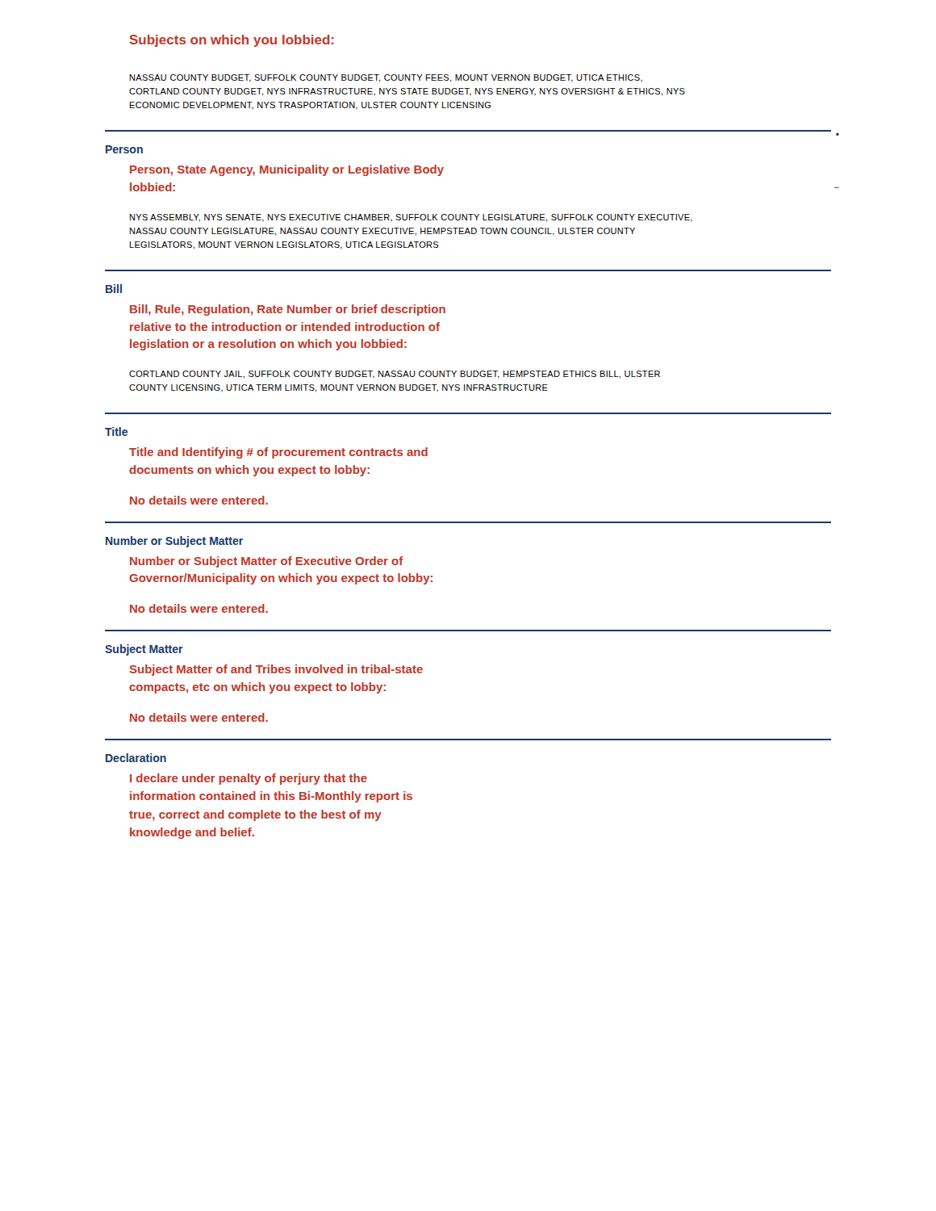• −
Subjects on which you lobbied:
NASSAU COUNTY BUDGET, SUFFOLK COUNTY BUDGET, COUNTY FEES, MOUNT VERNON BUDGET, UTICA ETHICS, CORTLAND COUNTY BUDGET, NYS INFRASTRUCTURE, NYS STATE BUDGET, NYS ENERGY, NYS OVERSIGHT & ETHICS, NYS ECONOMIC DEVELOPMENT, NYS TRASPORTATION, ULSTER COUNTY LICENSING
Person
Person, State Agency, Municipality or Legislative Body
lobbied:
NYS ASSEMBLY, NYS SENATE, NYS EXECUTIVE CHAMBER, SUFFOLK COUNTY LEGISLATURE, SUFFOLK COUNTY EXECUTIVE, NASSAU COUNTY LEGISLATURE, NASSAU COUNTY EXECUTIVE, HEMPSTEAD TOWN COUNCIL, ULSTER COUNTY LEGISLATORS, MOUNT VERNON LEGISLATORS, UTICA LEGISLATORS
Bill
Bill, Rule, Regulation, Rate Number or brief description
relative to the introduction or intended introduction of
legislation or a resolution on which you lobbied:
CORTLAND COUNTY JAIL, SUFFOLK COUNTY BUDGET, NASSAU COUNTY BUDGET, HEMPSTEAD ETHICS BILL, ULSTER COUNTY LICENSING, UTICA TERM LIMITS, MOUNT VERNON BUDGET, NYS INFRASTRUCTURE
Title
Title and Identifying # of procurement contracts and
documents on which you expect to lobby:
No details were entered.
Number or Subject Matter
Number or Subject Matter of Executive Order of
Governor/Municipality on which you expect to lobby:
No details were entered.
Subject Matter
Subject Matter of and Tribes involved in tribal-state
compacts, etc on which you expect to lobby:
No details were entered.
Declaration
I declare under penalty of perjury that the
information contained in this Bi-Monthly report is
true, correct and complete to the best of my
knowledge and belief.